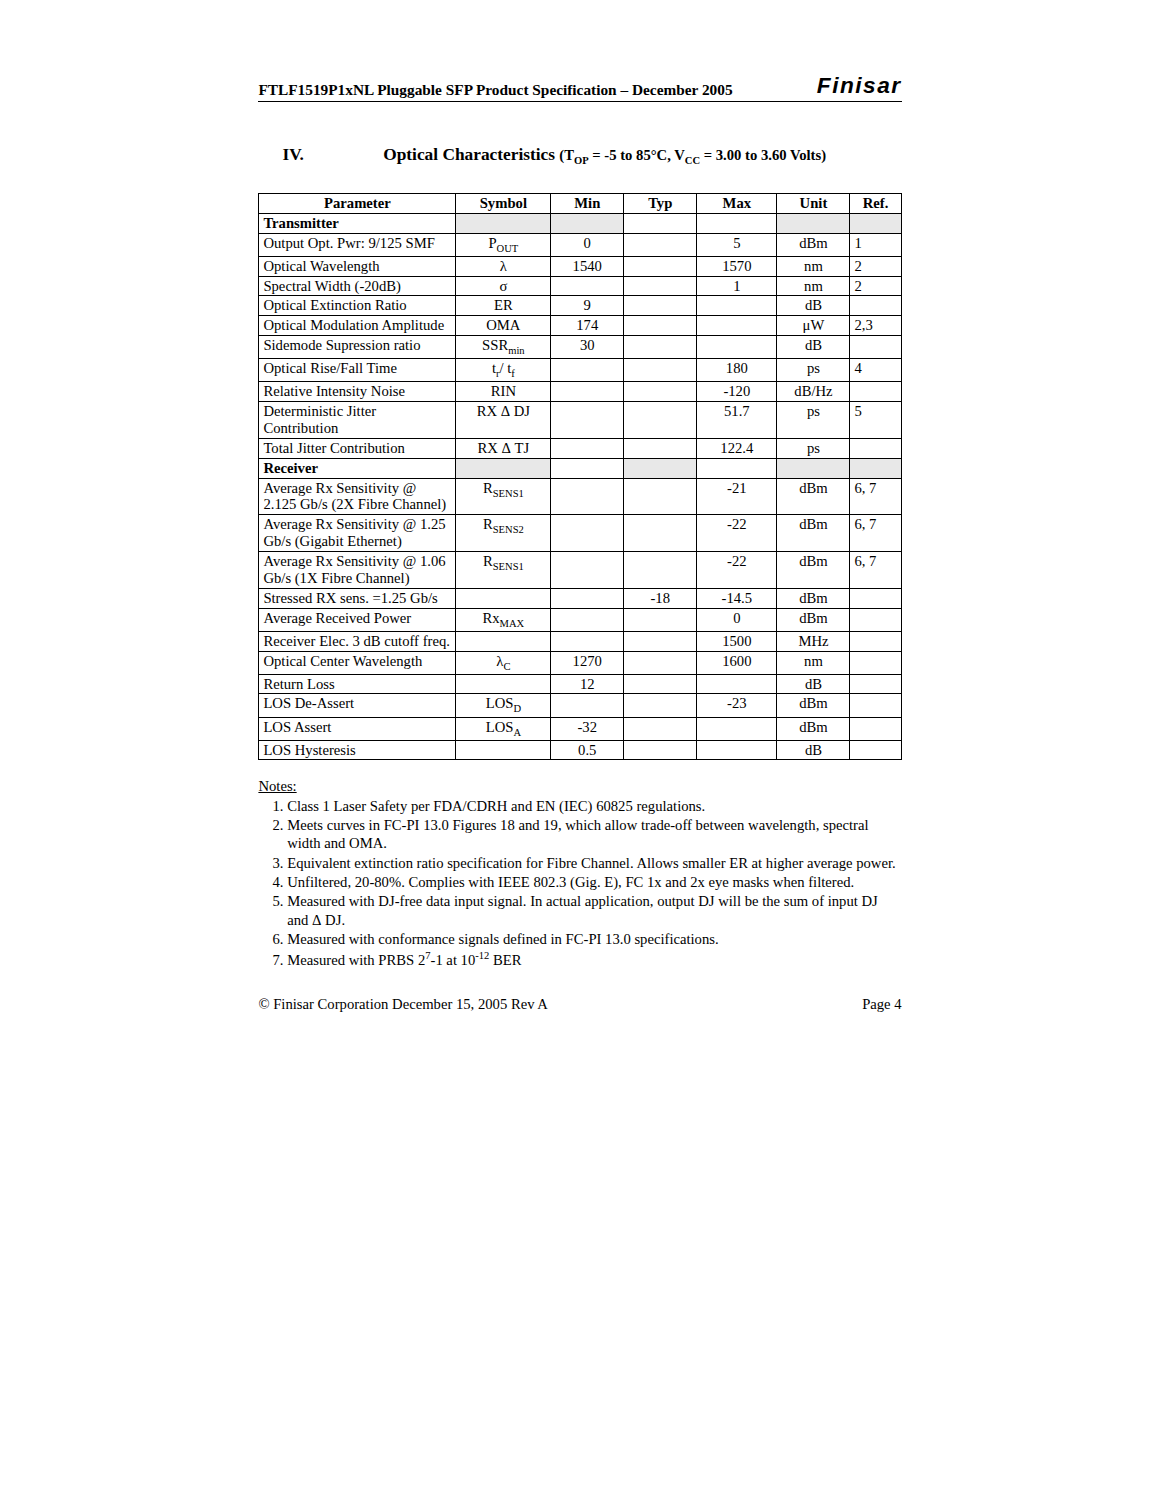FTLF1519P1xNL Pluggable SFP Product Specification – December 2005
Finisar
IV. Optical Characteristics (TOP = -5 to 85°C, VCC = 3.00 to 3.60 Volts)
| Parameter | Symbol | Min | Typ | Max | Unit | Ref. |
| --- | --- | --- | --- | --- | --- | --- |
| Transmitter | | | | | | |
| Output Opt. Pwr: 9/125 SMF | P OUT | 0 | | 5 | dBm | 1 |
| Optical Wavelength | λ | 1540 | | 1570 | nm | 2 |
| Spectral Width (-20dB) | σ | | | 1 | nm | 2 |
| Optical Extinction Ratio | ER | 9 | | | dB | |
| Optical Modulation Amplitude | OMA | 174 | | | μ W | 2,3 |
| Sidemode Supression ratio | SSR min | 30 | | | dB | |
| Optical Rise/Fall Time | t r / t f | | | 180 | ps | 4 |
| Relative Intensity Noise | RIN | | | -120 | dB/Hz | |
| Deterministic Jitter Contribution | RX Δ DJ | | | 51.7 | ps | 5 |
| Total Jitter Contribution | RX Δ TJ | | | 122.4 | ps | |
| Receiver | | | | | | |
| Average Rx Sensitivity @ 2.125 Gb/s (2X Fibre Channel) | R SENS1 | | | -21 | dBm | 6, 7 |
| Average Rx Sensitivity @ 1.25 Gb/s (Gigabit Ethernet) | R SENS2 | | | -22 | dBm | 6, 7 |
| Average Rx Sensitivity @ 1.06 Gb/s (1X Fibre Channel) | R SENS1 | | | -22 | dBm | 6, 7 |
| Stressed RX sens. =1.25 Gb/s | | | -18 | -14.5 | dBm | |
| Average Received Power | Rx MAX | | | 0 | dBm | |
| Receiver Elec. 3 dB cutoff freq. | | | | 1500 | MHz | |
| Optical Center Wavelength | λ C | 1270 | | 1600 | nm | |
| Return Loss | | 12 | | | dB | |
| LOS De-Assert | LOS D | | | -23 | dBm | |
| LOS Assert | LOS A | -32 | | | dBm | |
| LOS Hysteresis | | 0.5 | | | dB | |
Notes:
Class 1 Laser Safety per FDA/CDRH and EN (IEC) 60825 regulations.
Meets curves in FC-PI 13.0 Figures 18 and 19, which allow trade-off between wavelength, spectral width and OMA.
Equivalent extinction ratio specification for Fibre Channel. Allows smaller ER at higher average power.
Unfiltered, 20-80%. Complies with IEEE 802.3 (Gig. E), FC 1x and 2x eye masks when filtered.
Measured with DJ-free data input signal. In actual application, output DJ will be the sum of input DJ and Δ DJ.
Measured with conformance signals defined in FC-PI 13.0 specifications.
Measured with PRBS 27-1 at 10-12 BER
© Finisar Corporation December 15, 2005 Rev A
Page 4